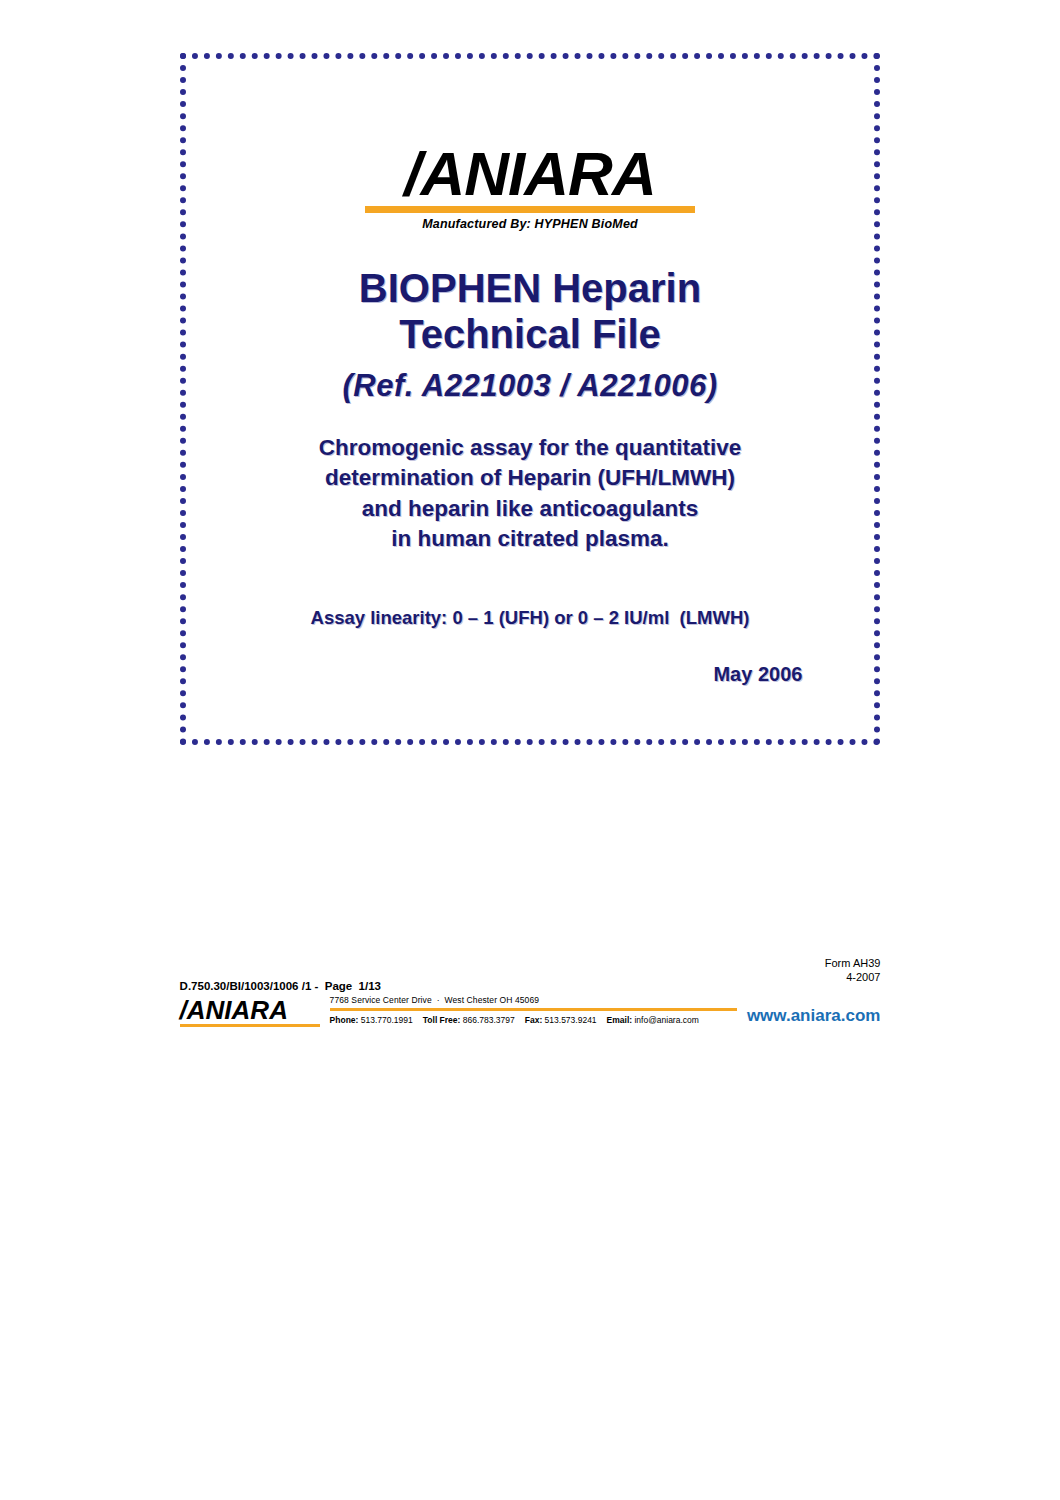/ANIARA
Manufactured By: HYPHEN BioMed
BIOPHEN Heparin
Technical File
(Ref. A221003 / A221006)
Chromogenic assay for the quantitative
determination of Heparin (UFH/LMWH)
and heparin like anticoagulants
in human citrated plasma.
Assay linearity: 0 – 1 (UFH) or 0 – 2 IU/ml (LMWH)
May 2006
Form AH39
4-2007
D.750.30/BI/1003/1006 /1 - Page 1/13
/ANIARA
7768 Service Center Drive · West Chester OH 45069
Phone: 513.770.1991 Toll Free: 866.783.3797 Fax: 513.573.9241 Email: info@aniara.com
www.aniara.com